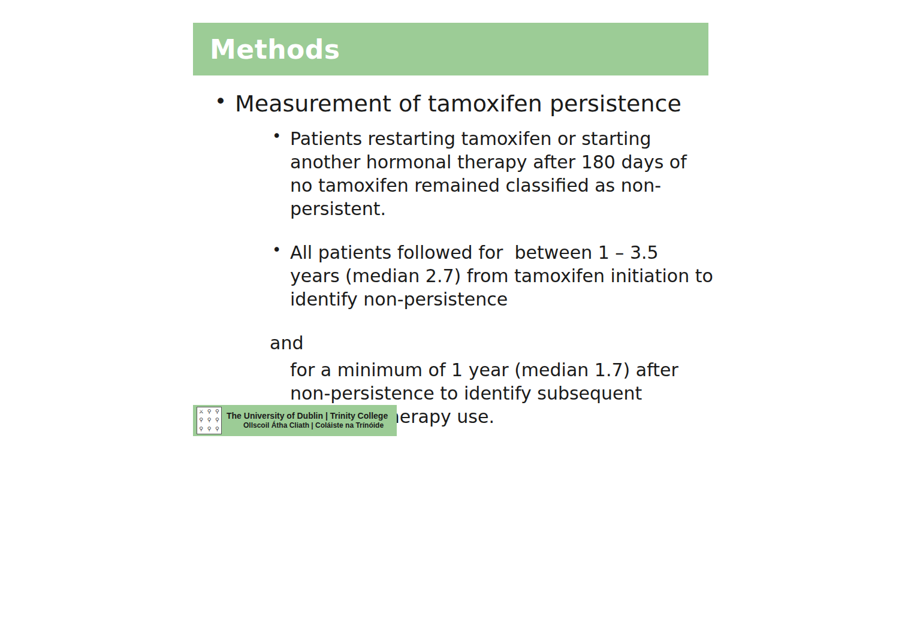Methods
Measurement of tamoxifen persistence
Patients restarting tamoxifen or starting another hormonal therapy after 180 days of no tamoxifen remained classified as non-persistent.
All patients followed for between 1 – 3.5 years (median 2.7) from tamoxifen initiation to identify non-persistence
and
for a minimum of 1 year (median 1.7) after non-persistence to identify subsequent hormonal therapy use.
⚔⚲⚲ ⚲⚲⚲ ⚲⚲⚲
The University of Dublin | Trinity College
Ollscoil Átha Cliath | Coláiste na Trínóide